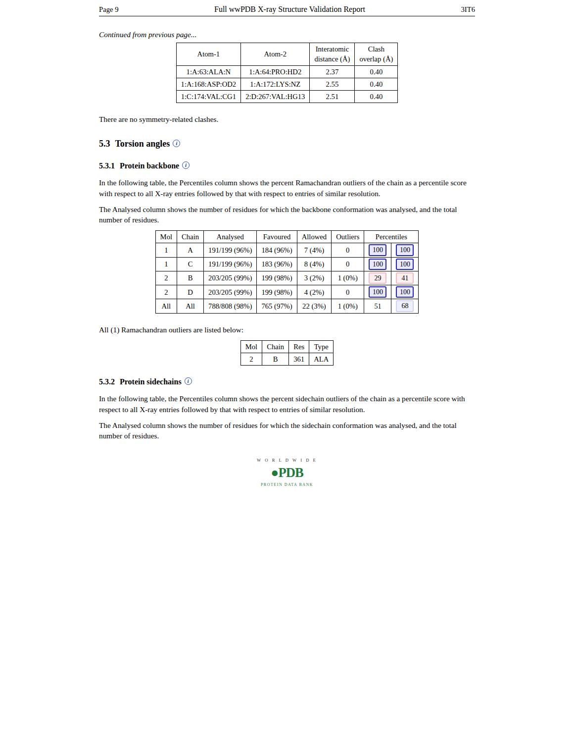Page 9
Full wwPDB X-ray Structure Validation Report
3IT6
Continued from previous page...
| Atom-1 | Atom-2 | Interatomic distance (Å) | Clash overlap (Å) |
| --- | --- | --- | --- |
| 1:A:63:ALA:N | 1:A:64:PRO:HD2 | 2.37 | 0.40 |
| 1:A:168:ASP:OD2 | 1:A:172:LYS:NZ | 2.55 | 0.40 |
| 1:C:174:VAL:CG1 | 2:D:267:VAL:HG13 | 2.51 | 0.40 |
There are no symmetry-related clashes.
5.3 Torsion anglesi
5.3.1 Protein backbonei
In the following table, the Percentiles column shows the percent Ramachandran outliers of the chain as a percentile score with respect to all X-ray entries followed by that with respect to entries of similar resolution.
The Analysed column shows the number of residues for which the backbone conformation was analysed, and the total number of residues.
| Mol | Chain | Analysed | Favoured | Allowed | Outliers | Percentiles |
| --- | --- | --- | --- | --- | --- | --- |
| 1 | A | 191/199 (96%) | 184 (96%) | 7 (4%) | 0 | 100 | 100 |
| 1 | C | 191/199 (96%) | 183 (96%) | 8 (4%) | 0 | 100 | 100 |
| 2 | B | 203/205 (99%) | 199 (98%) | 3 (2%) | 1 (0%) | 29 | 41 |
| 2 | D | 203/205 (99%) | 199 (98%) | 4 (2%) | 0 | 100 | 100 |
| All | All | 788/808 (98%) | 765 (97%) | 22 (3%) | 1 (0%) | 51 | 68 |
All (1) Ramachandran outliers are listed below:
| Mol | Chain | Res | Type |
| --- | --- | --- | --- |
| 2 | B | 361 | ALA |
5.3.2 Protein sidechainsi
In the following table, the Percentiles column shows the percent sidechain outliers of the chain as a percentile score with respect to all X-ray entries followed by that with respect to entries of similar resolution.
The Analysed column shows the number of residues for which the sidechain conformation was analysed, and the total number of residues.
W O R L D W I D E
●PDB
PROTEIN DATA BANK